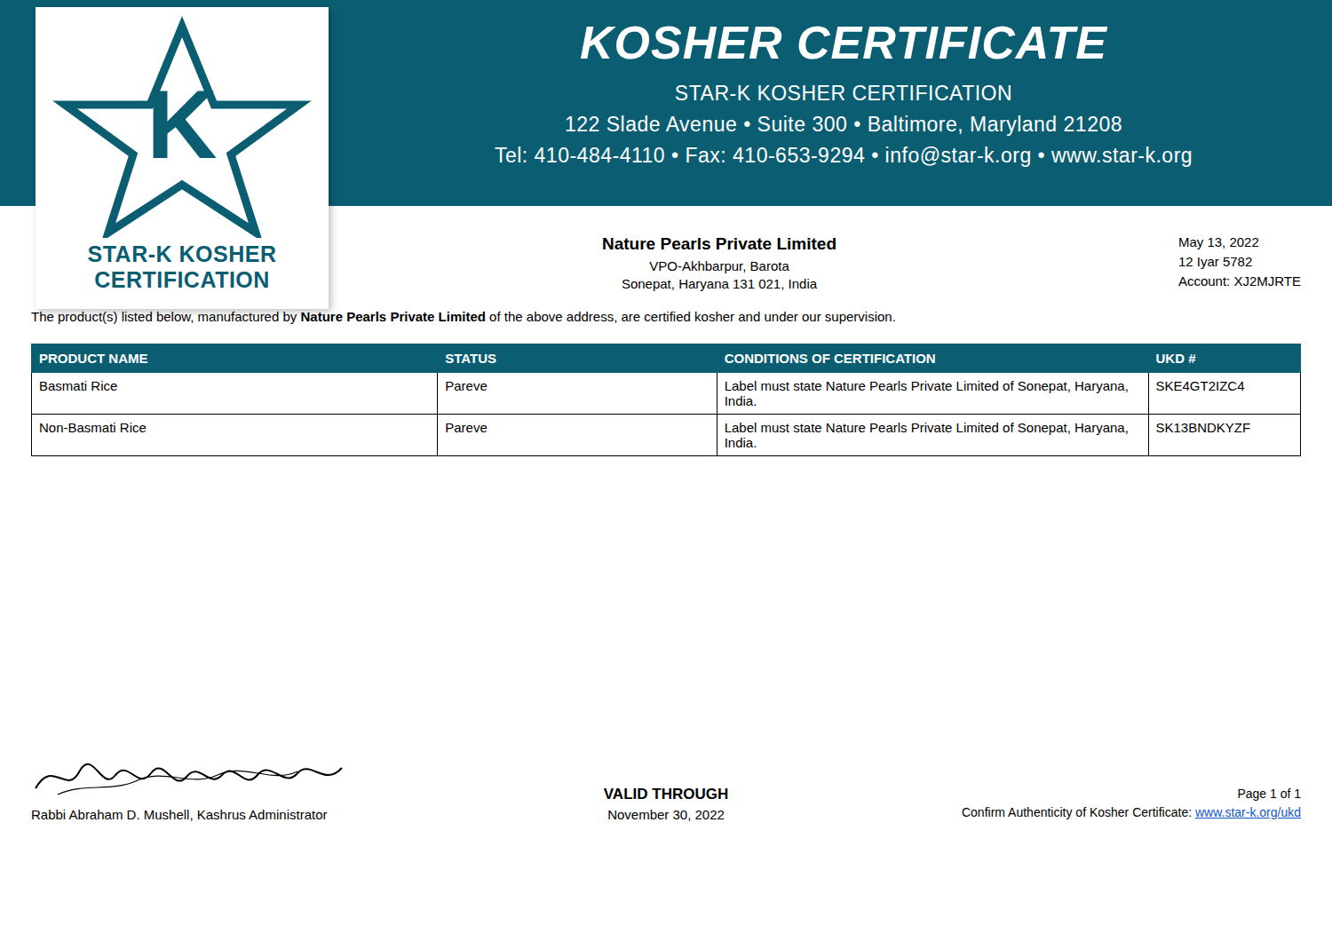KOSHER CERTIFICATE
STAR-K KOSHER CERTIFICATION
122 Slade Avenue • Suite 300 • Baltimore, Maryland 21208
Tel: 410-484-4110 • Fax: 410-653-9294 • info@star-k.org • www.star-k.org
K
STAR-K KOSHER
CERTIFICATION
May 13, 2022
12 Iyar 5782
Account: XJ2MJRTE
Nature Pearls Private Limited
VPO-Akhbarpur, Barota
Sonepat, Haryana 131 021, India
The product(s) listed below, manufactured by Nature Pearls Private Limited of the above address, are certified kosher and under our supervision.
| PRODUCT NAME | STATUS | CONDITIONS OF CERTIFICATION | UKD # |
| --- | --- | --- | --- |
| Basmati Rice | Pareve | Label must state Nature Pearls Private Limited of Sonepat, Haryana, India. | SKE4GT2IZC4 |
| Non-Basmati Rice | Pareve | Label must state Nature Pearls Private Limited of Sonepat, Haryana, India. | SK13BNDKYZF |
Rabbi Abraham D. Mushell, Kashrus Administrator
VALID THROUGH
November 30, 2022
Page 1 of 1
Confirm Authenticity of Kosher Certificate: www.star-k.org/ukd